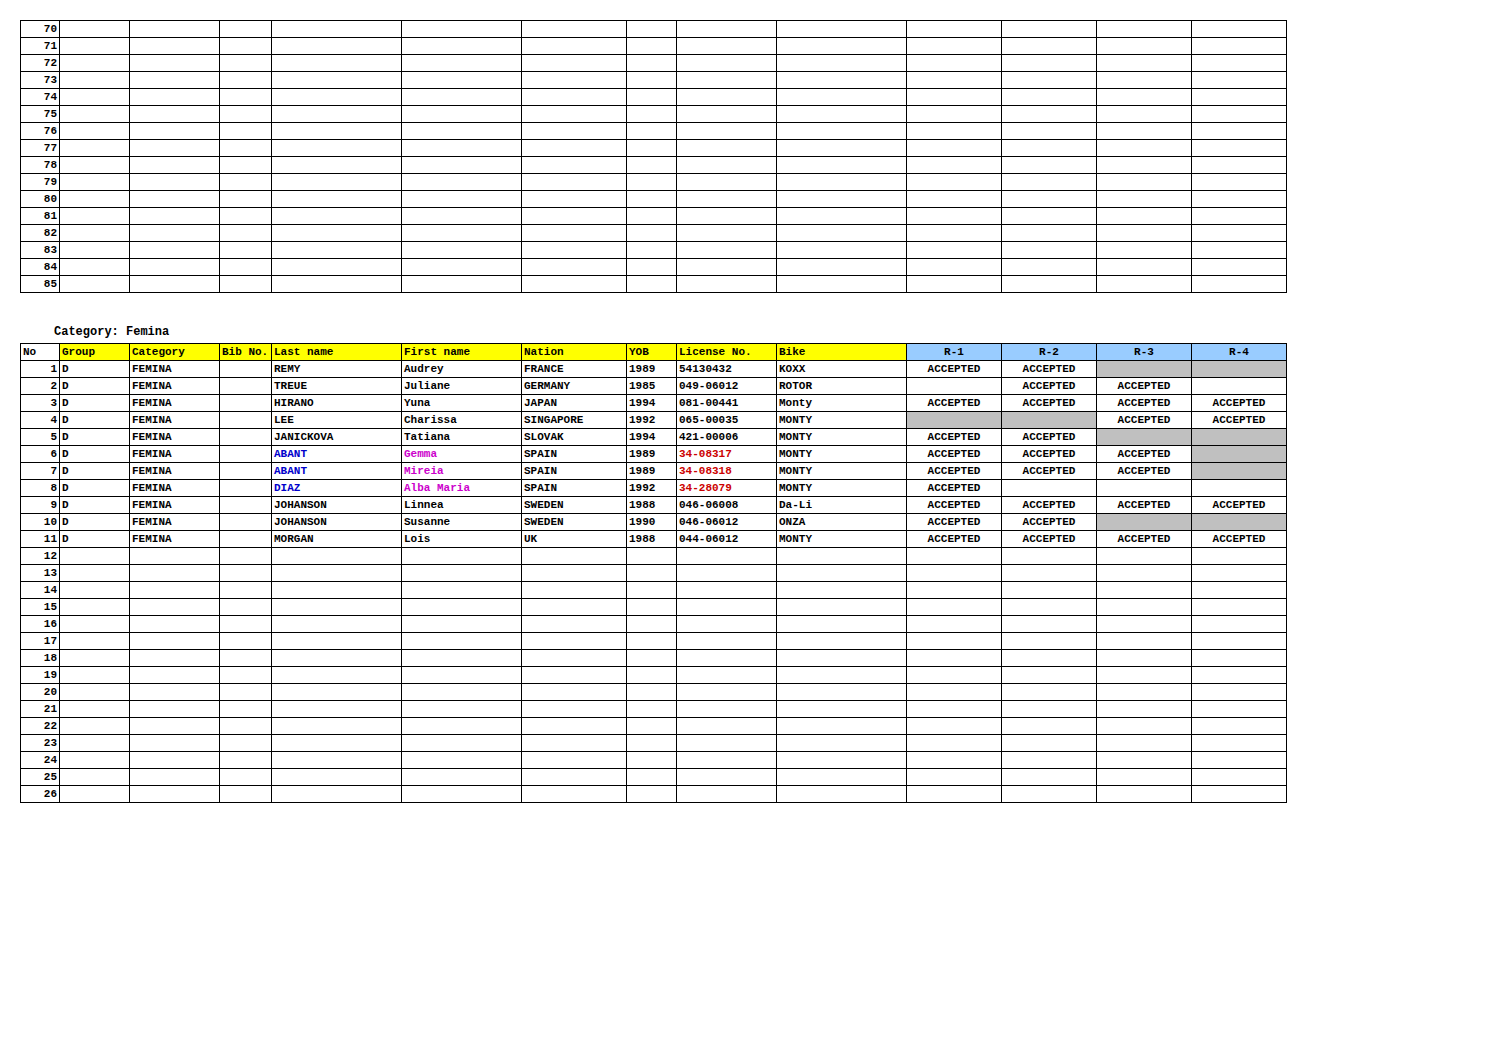| 70 | | | | | | | | | | | | | |
| 71 | | | | | | | | | | | | | |
| 72 | | | | | | | | | | | | | |
| 73 | | | | | | | | | | | | | |
| 74 | | | | | | | | | | | | | |
| 75 | | | | | | | | | | | | | |
| 76 | | | | | | | | | | | | | |
| 77 | | | | | | | | | | | | | |
| 78 | | | | | | | | | | | | | |
| 79 | | | | | | | | | | | | | |
| 80 | | | | | | | | | | | | | |
| 81 | | | | | | | | | | | | | |
| 82 | | | | | | | | | | | | | |
| 83 | | | | | | | | | | | | | |
| 84 | | | | | | | | | | | | | |
| 85 | | | | | | | | | | | | | |
Category: Femina
| No | Group | Category | Bib No. | Last name | First name | Nation | YOB | License No. | Bike | R-1 | R-2 | R-3 | R-4 |
| --- | --- | --- | --- | --- | --- | --- | --- | --- | --- | --- | --- | --- | --- |
| 1 | D | FEMINA | | REMY | Audrey | FRANCE | 1989 | 54130432 | KOXX | ACCEPTED | ACCEPTED | | |
| 2 | D | FEMINA | | TREUE | Juliane | GERMANY | 1985 | 049-06012 | ROTOR | | ACCEPTED | ACCEPTED | |
| 3 | D | FEMINA | | HIRANO | Yuna | JAPAN | 1994 | 081-00441 | Monty | ACCEPTED | ACCEPTED | ACCEPTED | ACCEPTED |
| 4 | D | FEMINA | | LEE | Charissa | SINGAPORE | 1992 | 065-00035 | MONTY | | | ACCEPTED | ACCEPTED |
| 5 | D | FEMINA | | JANICKOVA | Tatiana | SLOVAK | 1994 | 421-00006 | MONTY | ACCEPTED | ACCEPTED | | |
| 6 | D | FEMINA | | ABANT | Gemma | SPAIN | 1989 | 34-08317 | MONTY | ACCEPTED | ACCEPTED | ACCEPTED | |
| 7 | D | FEMINA | | ABANT | Mireia | SPAIN | 1989 | 34-08318 | MONTY | ACCEPTED | ACCEPTED | ACCEPTED | |
| 8 | D | FEMINA | | DIAZ | Alba Maria | SPAIN | 1992 | 34-28079 | MONTY | ACCEPTED | | | |
| 9 | D | FEMINA | | JOHANSON | Linnea | SWEDEN | 1988 | 046-06008 | Da-Li | ACCEPTED | ACCEPTED | ACCEPTED | ACCEPTED |
| 10 | D | FEMINA | | JOHANSON | Susanne | SWEDEN | 1990 | 046-06012 | ONZA | ACCEPTED | ACCEPTED | | |
| 11 | D | FEMINA | | MORGAN | Lois | UK | 1988 | 044-06012 | MONTY | ACCEPTED | ACCEPTED | ACCEPTED | ACCEPTED |
| 12 | | | | | | | | | | | | | |
| 13 | | | | | | | | | | | | | |
| 14 | | | | | | | | | | | | | |
| 15 | | | | | | | | | | | | | |
| 16 | | | | | | | | | | | | | |
| 17 | | | | | | | | | | | | | |
| 18 | | | | | | | | | | | | | |
| 19 | | | | | | | | | | | | | |
| 20 | | | | | | | | | | | | | |
| 21 | | | | | | | | | | | | | |
| 22 | | | | | | | | | | | | | |
| 23 | | | | | | | | | | | | | |
| 24 | | | | | | | | | | | | | |
| 25 | | | | | | | | | | | | | |
| 26 | | | | | | | | | | | | | |